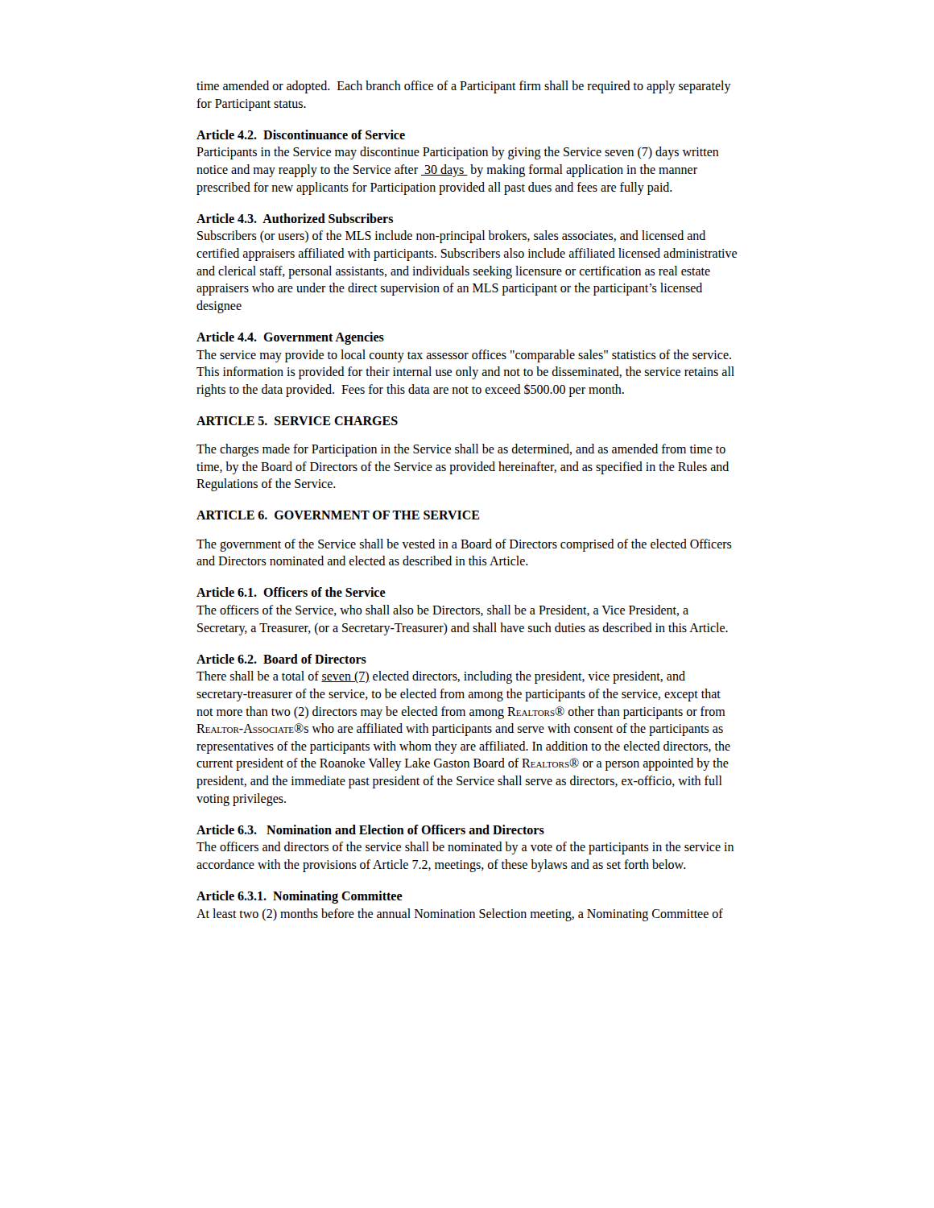time amended or adopted. Each branch office of a Participant firm shall be required to apply separately for Participant status.
Article 4.2. Discontinuance of Service
Participants in the Service may discontinue Participation by giving the Service seven (7) days written notice and may reapply to the Service after 30 days by making formal application in the manner prescribed for new applicants for Participation provided all past dues and fees are fully paid.
Article 4.3. Authorized Subscribers
Subscribers (or users) of the MLS include non-principal brokers, sales associates, and licensed and certified appraisers affiliated with participants. Subscribers also include affiliated licensed administrative and clerical staff, personal assistants, and individuals seeking licensure or certification as real estate appraisers who are under the direct supervision of an MLS participant or the participant’s licensed designee
Article 4.4. Government Agencies
The service may provide to local county tax assessor offices "comparable sales" statistics of the service. This information is provided for their internal use only and not to be disseminated, the service retains all rights to the data provided. Fees for this data are not to exceed $500.00 per month.
ARTICLE 5. SERVICE CHARGES
The charges made for Participation in the Service shall be as determined, and as amended from time to time, by the Board of Directors of the Service as provided hereinafter, and as specified in the Rules and Regulations of the Service.
ARTICLE 6. GOVERNMENT OF THE SERVICE
The government of the Service shall be vested in a Board of Directors comprised of the elected Officers and Directors nominated and elected as described in this Article.
Article 6.1. Officers of the Service
The officers of the Service, who shall also be Directors, shall be a President, a Vice President, a Secretary, a Treasurer, (or a Secretary-Treasurer) and shall have such duties as described in this Article.
Article 6.2. Board of Directors
There shall be a total of seven (7) elected directors, including the president, vice president, and secretary-treasurer of the service, to be elected from among the participants of the service, except that not more than two (2) directors may be elected from among Realtors® other than participants or from Realtor-Associate®s who are affiliated with participants and serve with consent of the participants as representatives of the participants with whom they are affiliated. In addition to the elected directors, the current president of the Roanoke Valley Lake Gaston Board of Realtors® or a person appointed by the president, and the immediate past president of the Service shall serve as directors, ex-officio, with full voting privileges.
Article 6.3. Nomination and Election of Officers and Directors
The officers and directors of the service shall be nominated by a vote of the participants in the service in accordance with the provisions of Article 7.2, meetings, of these bylaws and as set forth below.
Article 6.3.1. Nominating Committee
At least two (2) months before the annual Nomination Selection meeting, a Nominating Committee of